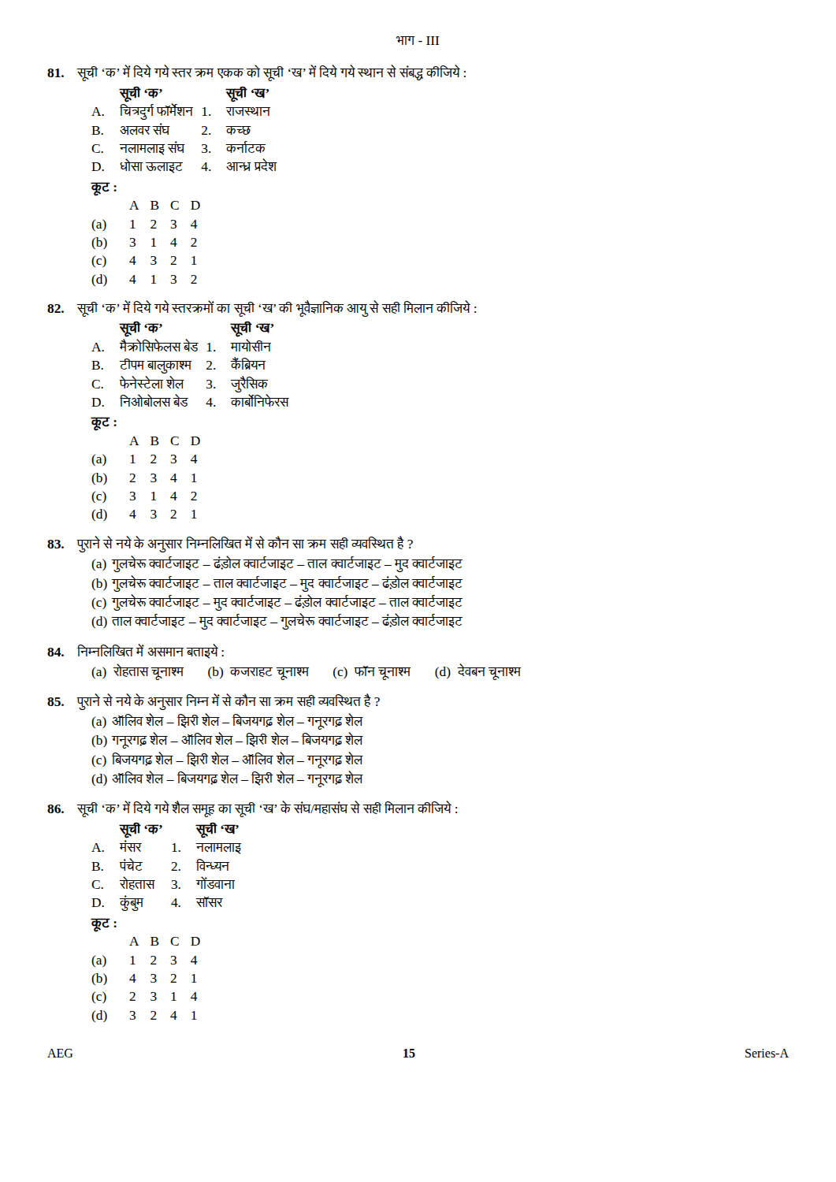भाग - III
81.
सूची ‘क’ में दिये गये स्तर क्रम एकक को सूची ‘ख’ में दिये गये स्थान से संबद्ध कीजिये :
| | सूची ‘क’ | | सूची ‘ख’ |
| A. | चित्रदुर्ग फॉर्मेशन | 1. | राजस्थान |
| B. | अलवर संघ | 2. | कच्छ |
| C. | नलामलाइ संघ | 3. | कर्नाटक |
| D. | धोसा ऊलाइट | 4. | आन्ध्र प्रदेश |
कूट :
| | A | B | C | D |
| (a) | 1 | 2 | 3 | 4 |
| (b) | 3 | 1 | 4 | 2 |
| (c) | 4 | 3 | 2 | 1 |
| (d) | 4 | 1 | 3 | 2 |
82.
सूची ‘क’ में दिये गये स्तरक्रमों का सूची ‘ख’ की भूवैज्ञानिक आयु से सही मिलान कीजिये :
| | सूची ‘क’ | | सूची ‘ख’ |
| A. | मैक्रोसिफेलस बेड | 1. | मायोसीन |
| B. | टीपम बालुकाश्म | 2. | कैंब्रियन |
| C. | फेनेस्टेला शेल | 3. | जुरैसिक |
| D. | निओबोलस बेड | 4. | कार्बोनिफेरस |
कूट :
| | A | B | C | D |
| (a) | 1 | 2 | 3 | 4 |
| (b) | 2 | 3 | 4 | 1 |
| (c) | 3 | 1 | 4 | 2 |
| (d) | 4 | 3 | 2 | 1 |
83.
पुराने से नये के अनुसार निम्नलिखित में से कौन सा क्रम सही व्यवस्थित है ?
(a) गुलचेरू क्वार्टजाइट – ढंड़ोल क्वार्टजाइट – ताल क्वार्टजाइट – मुद क्वार्टजाइट
(b) गुलचेरू क्वार्टजाइट – ताल क्वार्टजाइट – मुद क्वार्टजाइट – ढंड़ोल क्वार्टजाइट
(c) गुलचेरू क्वार्टजाइट – मुद क्वार्टजाइट – ढंड़ोल क्वार्टजाइट – ताल क्वार्टजाइट
(d) ताल क्वार्टजाइट – मुद क्वार्टजाइट – गुलचेरू क्वार्टजाइट – ढंड़ोल क्वार्टजाइट
84.
निम्नलिखित में असमान बताइये :
(a) रोहतास चूनाश्म (b) कजराहट चूनाश्म (c) फॉन चूनाश्म (d) देवबन चूनाश्म
85.
पुराने से नये के अनुसार निम्न में से कौन सा क्रम सही व्यवस्थित है ?
(a) ऑलिव शेल – झिरी शेल – बिजयगढ़ शेल – गनूरगढ़ शेल
(b) गनूरगढ़ शेल – ऑलिव शेल – झिरी शेल – बिजयगढ़ शेल
(c) बिजयगढ़ शेल – झिरी शेल – ऑलिव शेल – गनूरगढ़ शेल
(d) ऑलिव शेल – बिजयगढ़ शेल – झिरी शेल – गनूरगढ़ शेल
86.
सूची ‘क’ में दिये गये शैल समूह का सूची ‘ख’ के संघ/महासंघ से सही मिलान कीजिये :
| | सूची ‘क’ | | सूची ‘ख’ |
| A. | मंसर | 1. | नलामलाइ |
| B. | पंचेट | 2. | विन्ध्यन |
| C. | रोहतास | 3. | गोंडवाना |
| D. | कुंबुम | 4. | सॉसर |
कूट :
| | A | B | C | D |
| (a) | 1 | 2 | 3 | 4 |
| (b) | 4 | 3 | 2 | 1 |
| (c) | 2 | 3 | 1 | 4 |
| (d) | 3 | 2 | 4 | 1 |
AEG
15
Series-A